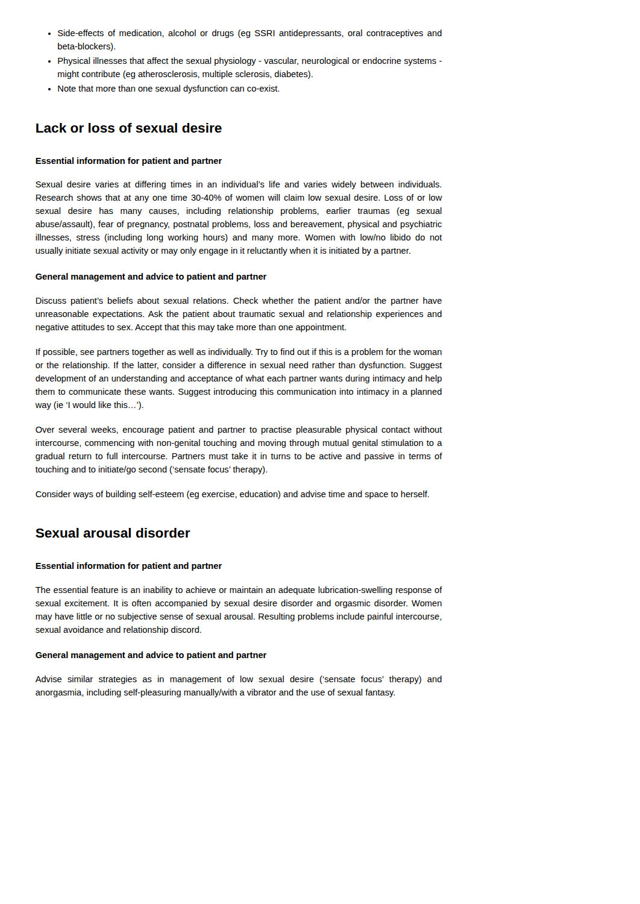Side-effects of medication, alcohol or drugs (eg SSRI antidepressants, oral contraceptives and beta-blockers).
Physical illnesses that affect the sexual physiology - vascular, neurological or endocrine systems - might contribute (eg atherosclerosis, multiple sclerosis, diabetes).
Note that more than one sexual dysfunction can co-exist.
Lack or loss of sexual desire
Essential information for patient and partner
Sexual desire varies at differing times in an individual’s life and varies widely between individuals. Research shows that at any one time 30-40% of women will claim low sexual desire. Loss of or low sexual desire has many causes, including relationship problems, earlier traumas (eg sexual abuse/assault), fear of pregnancy, postnatal problems, loss and bereavement, physical and psychiatric illnesses, stress (including long working hours) and many more. Women with low/no libido do not usually initiate sexual activity or may only engage in it reluctantly when it is initiated by a partner.
General management and advice to patient and partner
Discuss patient’s beliefs about sexual relations. Check whether the patient and/or the partner have unreasonable expectations. Ask the patient about traumatic sexual and relationship experiences and negative attitudes to sex. Accept that this may take more than one appointment.
If possible, see partners together as well as individually. Try to find out if this is a problem for the woman or the relationship. If the latter, consider a difference in sexual need rather than dysfunction. Suggest development of an understanding and acceptance of what each partner wants during intimacy and help them to communicate these wants. Suggest introducing this communication into intimacy in a planned way (ie ‘I would like this…’).
Over several weeks, encourage patient and partner to practise pleasurable physical contact without intercourse, commencing with non-genital touching and moving through mutual genital stimulation to a gradual return to full intercourse. Partners must take it in turns to be active and passive in terms of touching and to initiate/go second (‘sensate focus’ therapy).
Consider ways of building self-esteem (eg exercise, education) and advise time and space to herself.
Sexual arousal disorder
Essential information for patient and partner
The essential feature is an inability to achieve or maintain an adequate lubrication-swelling response of sexual excitement. It is often accompanied by sexual desire disorder and orgasmic disorder. Women may have little or no subjective sense of sexual arousal. Resulting problems include painful intercourse, sexual avoidance and relationship discord.
General management and advice to patient and partner
Advise similar strategies as in management of low sexual desire (‘sensate focus’ therapy) and anorgasmia, including self-pleasuring manually/with a vibrator and the use of sexual fantasy.